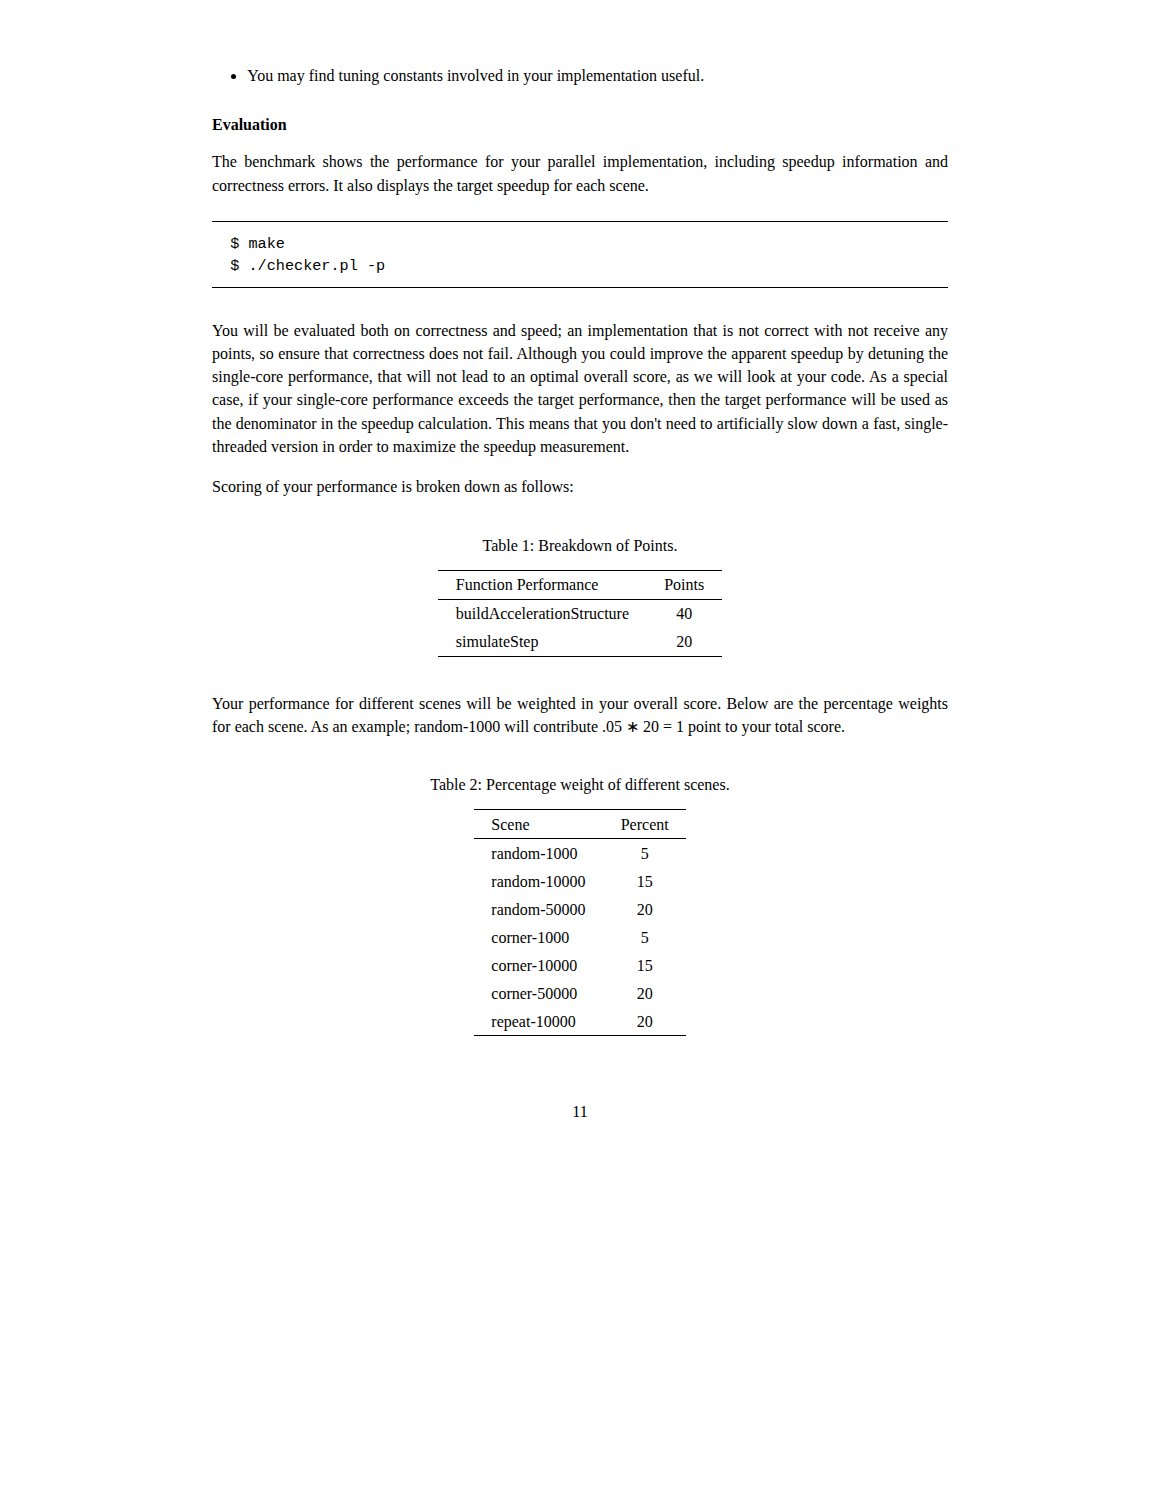You may find tuning constants involved in your implementation useful.
Evaluation
The benchmark shows the performance for your parallel implementation, including speedup information and correctness errors. It also displays the target speedup for each scene.
$ make
$ ./checker.pl -p
You will be evaluated both on correctness and speed; an implementation that is not correct with not receive any points, so ensure that correctness does not fail. Although you could improve the apparent speedup by detuning the single-core performance, that will not lead to an optimal overall score, as we will look at your code. As a special case, if your single-core performance exceeds the target performance, then the target performance will be used as the denominator in the speedup calculation. This means that you don't need to artificially slow down a fast, single-threaded version in order to maximize the speedup measurement.
Scoring of your performance is broken down as follows:
Table 1: Breakdown of Points.
| Function Performance | Points |
| --- | --- |
| buildAccelerationStructure | 40 |
| simulateStep | 20 |
Your performance for different scenes will be weighted in your overall score. Below are the percentage weights for each scene. As an example; random-1000 will contribute .05 ∗ 20 = 1 point to your total score.
Table 2: Percentage weight of different scenes.
| Scene | Percent |
| --- | --- |
| random-1000 | 5 |
| random-10000 | 15 |
| random-50000 | 20 |
| corner-1000 | 5 |
| corner-10000 | 15 |
| corner-50000 | 20 |
| repeat-10000 | 20 |
11